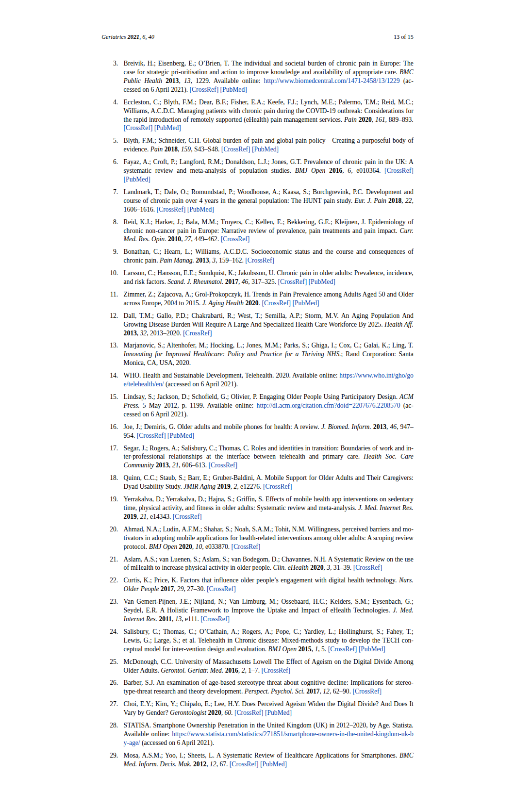Geriatrics 2021, 6, 40
13 of 15
3. Breivik, H.; Eisenberg, E.; O’Brien, T. The individual and societal burden of chronic pain in Europe: The case for strategic pri-oritisation and action to improve knowledge and availability of appropriate care. BMC Public Health 2013, 13, 1229. Available online: http://www.biomedcentral.com/1471-2458/13/1229 (accessed on 6 April 2021). CrossRef PubMed
4. Eccleston, C.; Blyth, F.M.; Dear, B.F.; Fisher, E.A.; Keefe, F.J.; Lynch, M.E.; Palermo, T.M.; Reid, M.C.; Williams, A.C.D.C. Managing patients with chronic pain during the COVID-19 outbreak: Considerations for the rapid introduction of remotely supported (eHealth) pain management services. Pain 2020, 161, 889–893. CrossRef PubMed
5. Blyth, F.M.; Schneider, C.H. Global burden of pain and global pain policy—Creating a purposeful body of evidence. Pain 2018, 159, S43–S48. CrossRef PubMed
6. Fayaz, A.; Croft, P.; Langford, R.M.; Donaldson, L.J.; Jones, G.T. Prevalence of chronic pain in the UK: A systematic review and meta-analysis of population studies. BMJ Open 2016, 6, e010364. CrossRef PubMed
7. Landmark, T.; Dale, O.; Romundstad, P.; Woodhouse, A.; Kaasa, S.; Borchgrevink, P.C. Development and course of chronic pain over 4 years in the general population: The HUNT pain study. Eur. J. Pain 2018, 22, 1606–1616. CrossRef PubMed
8. Reid, K.J.; Harker, J.; Bala, M.M.; Truyers, C.; Kellen, E.; Bekkering, G.E.; Kleijnen, J. Epidemiology of chronic non-cancer pain in Europe: Narrative review of prevalence, pain treatments and pain impact. Curr. Med. Res. Opin. 2010, 27, 449–462. CrossRef
9. Bonathan, C.; Hearn, L.; Williams, A.C.D.C. Socioeconomic status and the course and consequences of chronic pain. Pain Manag. 2013, 3, 159–162. CrossRef
10. Larsson, C.; Hansson, E.E.; Sundquist, K.; Jakobsson, U. Chronic pain in older adults: Prevalence, incidence, and risk factors. Scand. J. Rheumatol. 2017, 46, 317–325. CrossRef PubMed
11. Zimmer, Z.; Zajacova, A.; Grol-Prokopczyk, H. Trends in Pain Prevalence among Adults Aged 50 and Older across Europe, 2004 to 2015. J. Aging Health 2020. CrossRef PubMed
12. Dall, T.M.; Gallo, P.D.; Chakrabarti, R.; West, T.; Semilla, A.P.; Storm, M.V. An Aging Population And Growing Disease Burden Will Require A Large And Specialized Health Care Workforce By 2025. Health Aff. 2013, 32, 2013–2020. CrossRef
13. Marjanovic, S.; Altenhofer, M.; Hocking, L.; Jones, M.M.; Parks, S.; Ghiga, I.; Cox, C.; Galai, K.; Ling, T. Innovating for Improved Healthcare: Policy and Practice for a Thriving NHS.; Rand Corporation: Santa Monica, CA, USA, 2020.
14. WHO. Health and Sustainable Development, Telehealth. 2020. Available online: https://www.who.int/gho/goe/telehealth/en/ (accessed on 6 April 2021).
15. Lindsay, S.; Jackson, D.; Schofield, G.; Olivier, P. Engaging Older People Using Participatory Design. ACM Press. 5 May 2012, p. 1199. Available online: http://dl.acm.org/citation.cfm?doid=2207676.2208570 (accessed on 6 April 2021).
16. Joe, J.; Demiris, G. Older adults and mobile phones for health: A review. J. Biomed. Inform. 2013, 46, 947–954. CrossRef PubMed
17. Segar, J.; Rogers, A.; Salisbury, C.; Thomas, C. Roles and identities in transition: Boundaries of work and inter-professional relationships at the interface between telehealth and primary care. Health Soc. Care Community 2013, 21, 606–613. CrossRef
18. Quinn, C.C.; Staub, S.; Barr, E.; Gruber-Baldini, A. Mobile Support for Older Adults and Their Caregivers: Dyad Usability Study. JMIR Aging 2019, 2, e12276. CrossRef
19. Yerrakalva, D.; Yerrakalva, D.; Hajna, S.; Griffin, S. Effects of mobile health app interventions on sedentary time, physical activity, and fitness in older adults: Systematic review and meta-analysis. J. Med. Internet Res. 2019, 21, e14343. CrossRef
20. Ahmad, N.A.; Ludin, A.F.M.; Shahar, S.; Noah, S.A.M.; Tohit, N.M. Willingness, perceived barriers and motivators in adopting mobile applications for health-related interventions among older adults: A scoping review protocol. BMJ Open 2020, 10, e033870. CrossRef
21. Aslam, A.S.; van Luenen, S.; Aslam, S.; van Bodegom, D.; Chavannes, N.H. A Systematic Review on the use of mHealth to increase physical activity in older people. Clin. eHealth 2020, 3, 31–39. CrossRef
22. Curtis, K.; Price, K. Factors that influence older people’s engagement with digital health technology. Nurs. Older People 2017, 29, 27–30. CrossRef
23. Van Gemert-Pijnen, J.E.; Nijland, N.; Van Limburg, M.; Ossebaard, H.C.; Kelders, S.M.; Eysenbach, G.; Seydel, E.R. A Holistic Framework to Improve the Uptake and Impact of eHealth Technologies. J. Med. Internet Res. 2011, 13, e111. CrossRef
24. Salisbury, C.; Thomas, C.; O’Cathain, A.; Rogers, A.; Pope, C.; Yardley, L.; Hollinghurst, S.; Fahey, T.; Lewis, G.; Large, S.; et al. Telehealth in Chronic disease: Mixed-methods study to develop the TECH conceptual model for inter-vention design and evaluation. BMJ Open 2015, 1, 5. CrossRef PubMed
25. McDonough, C.C. University of Massachusetts Lowell The Effect of Ageism on the Digital Divide Among Older Adults. Gerontol. Geriatr. Med. 2016, 2, 1–7. CrossRef
26. Barber, S.J. An examination of age-based stereotype threat about cognitive decline: Implications for stereotype-threat research and theory development. Perspect. Psychol. Sci. 2017, 12, 62–90. CrossRef
27. Choi, E.Y.; Kim, Y.; Chipalo, E.; Lee, H.Y. Does Perceived Ageism Widen the Digital Divide? And Does It Vary by Gender? Gerontologist 2020, 60. CrossRef PubMed
28. STATISA. Smartphone Ownership Penetration in the United Kingdom (UK) in 2012–2020, by Age. Statista. Available online: https://www.statista.com/statistics/271851/smartphone-owners-in-the-united-kingdom-uk-by-age/ (accessed on 6 April 2021).
29. Mosa, A.S.M.; Yoo, I.; Sheets, L. A Systematic Review of Healthcare Applications for Smartphones. BMC Med. Inform. Decis. Mak. 2012, 12, 67. CrossRef PubMed